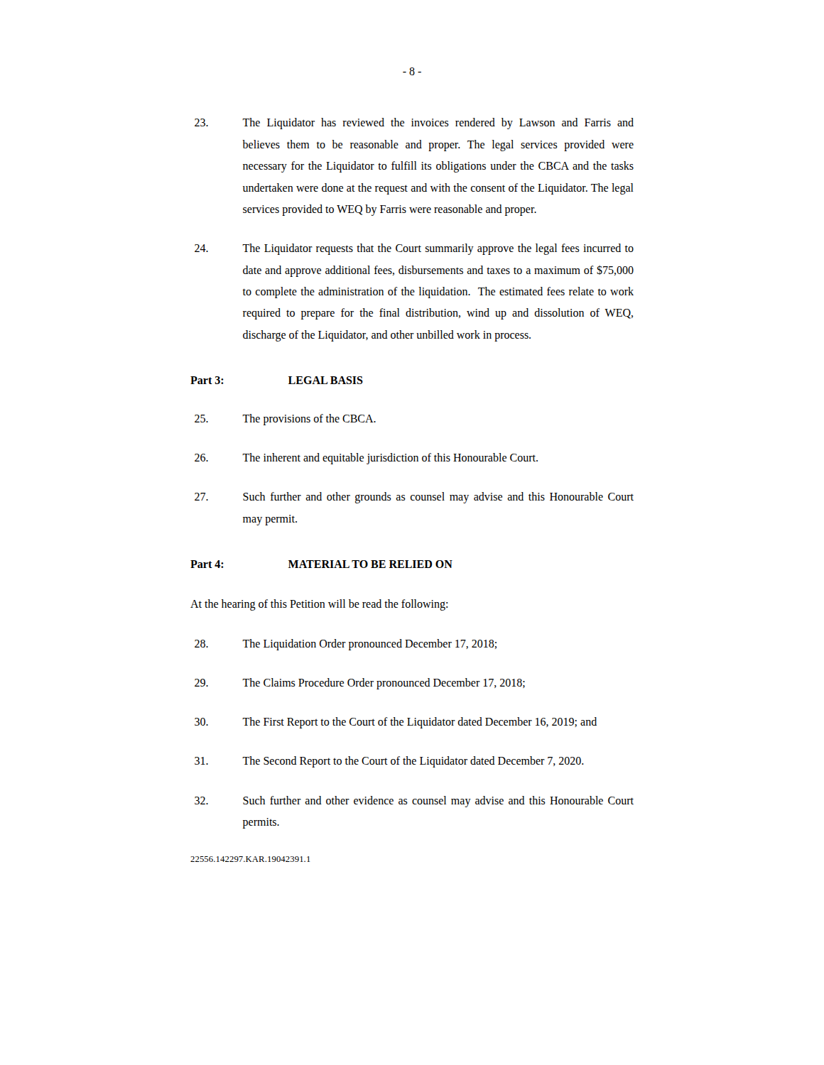- 8 -
23. The Liquidator has reviewed the invoices rendered by Lawson and Farris and believes them to be reasonable and proper. The legal services provided were necessary for the Liquidator to fulfill its obligations under the CBCA and the tasks undertaken were done at the request and with the consent of the Liquidator. The legal services provided to WEQ by Farris were reasonable and proper.
24. The Liquidator requests that the Court summarily approve the legal fees incurred to date and approve additional fees, disbursements and taxes to a maximum of $75,000 to complete the administration of the liquidation. The estimated fees relate to work required to prepare for the final distribution, wind up and dissolution of WEQ, discharge of the Liquidator, and other unbilled work in process.
Part 3: LEGAL BASIS
25. The provisions of the CBCA.
26. The inherent and equitable jurisdiction of this Honourable Court.
27. Such further and other grounds as counsel may advise and this Honourable Court may permit.
Part 4: MATERIAL TO BE RELIED ON
At the hearing of this Petition will be read the following:
28. The Liquidation Order pronounced December 17, 2018;
29. The Claims Procedure Order pronounced December 17, 2018;
30. The First Report to the Court of the Liquidator dated December 16, 2019; and
31. The Second Report to the Court of the Liquidator dated December 7, 2020.
32. Such further and other evidence as counsel may advise and this Honourable Court permits.
22556.142297.KAR.19042391.1